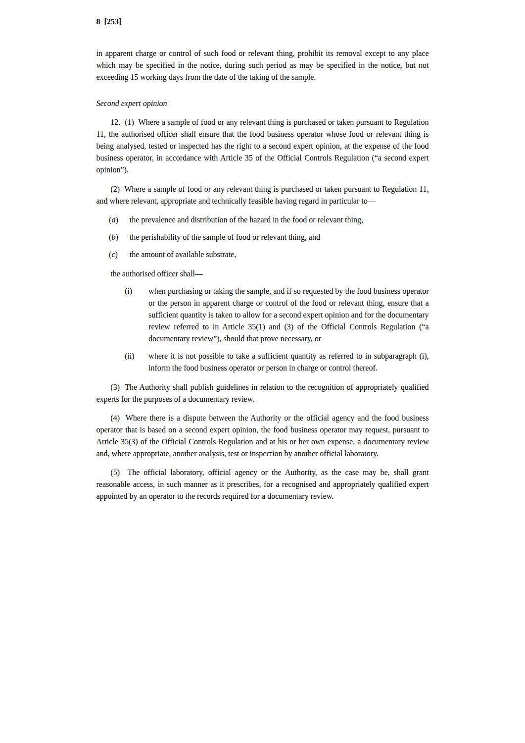8 [253]
in apparent charge or control of such food or relevant thing, prohibit its removal except to any place which may be specified in the notice, during such period as may be specified in the notice, but not exceeding 15 working days from the date of the taking of the sample.
Second expert opinion
12. (1) Where a sample of food or any relevant thing is purchased or taken pursuant to Regulation 11, the authorised officer shall ensure that the food business operator whose food or relevant thing is being analysed, tested or inspected has the right to a second expert opinion, at the expense of the food business operator, in accordance with Article 35 of the Official Controls Regulation (“a second expert opinion”).
(2) Where a sample of food or any relevant thing is purchased or taken pursuant to Regulation 11, and where relevant, appropriate and technically feasible having regard in particular to—
(a) the prevalence and distribution of the hazard in the food or relevant thing,
(b) the perishability of the sample of food or relevant thing, and
(c) the amount of available substrate,
the authorised officer shall—
(i) when purchasing or taking the sample, and if so requested by the food business operator or the person in apparent charge or control of the food or relevant thing, ensure that a sufficient quantity is taken to allow for a second expert opinion and for the documentary review referred to in Article 35(1) and (3) of the Official Controls Regulation (“a documentary review”), should that prove necessary, or
(ii) where it is not possible to take a sufficient quantity as referred to in subparagraph (i), inform the food business operator or person in charge or control thereof.
(3) The Authority shall publish guidelines in relation to the recognition of appropriately qualified experts for the purposes of a documentary review.
(4) Where there is a dispute between the Authority or the official agency and the food business operator that is based on a second expert opinion, the food business operator may request, pursuant to Article 35(3) of the Official Controls Regulation and at his or her own expense, a documentary review and, where appropriate, another analysis, test or inspection by another official laboratory.
(5) The official laboratory, official agency or the Authority, as the case may be, shall grant reasonable access, in such manner as it prescribes, for a recognised and appropriately qualified expert appointed by an operator to the records required for a documentary review.